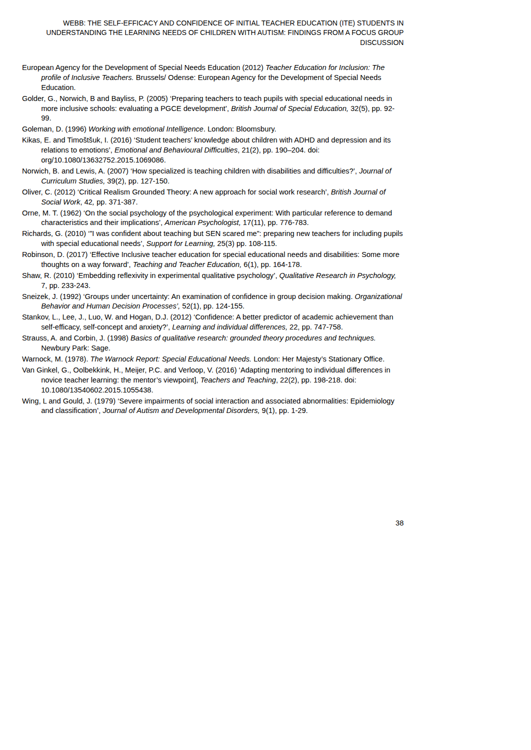Webb: The Self-Efficacy and Confidence of Initial Teacher Education (ITE) Students in Understanding the Learning Needs of Children with Autism: Findings from a Focus Group Discussion
European Agency for the Development of Special Needs Education (2012) Teacher Education for Inclusion: The profile of Inclusive Teachers. Brussels/ Odense: European Agency for the Development of Special Needs Education.
Golder, G., Norwich, B and Bayliss, P. (2005) ‘Preparing teachers to teach pupils with special educational needs in more inclusive schools: evaluating a PGCE development’, British Journal of Special Education, 32(5), pp. 92-99.
Goleman, D. (1996) Working with emotional Intelligence. London: Bloomsbury.
Kikas, E. and Timoštšuk, I. (2016) ‘Student teachers’ knowledge about children with ADHD and depression and its relations to emotions’, Emotional and Behavioural Difficulties, 21(2), pp. 190–204. doi: org/10.1080/13632752.2015.1069086.
Norwich, B. and Lewis, A. (2007) ‘How specialized is teaching children with disabilities and difficulties?’, Journal of Curriculum Studies, 39(2), pp. 127-150.
Oliver, C. (2012) ‘Critical Realism Grounded Theory: A new approach for social work research’, British Journal of Social Work, 42, pp. 371-387.
Orne, M. T. (1962) ‘On the social psychology of the psychological experiment: With particular reference to demand characteristics and their implications’, American Psychologist, 17(11), pp. 776-783.
Richards, G. (2010) ‘”I was confident about teaching but SEN scared me”: preparing new teachers for including pupils with special educational needs’, Support for Learning, 25(3) pp. 108-115.
Robinson, D. (2017) ‘Effective Inclusive teacher education for special educational needs and disabilities: Some more thoughts on a way forward’, Teaching and Teacher Education, 6(1), pp. 164-178.
Shaw, R. (2010) ‘Embedding reflexivity in experimental qualitative psychology’, Qualitative Research in Psychology, 7, pp. 233-243.
Sneizek, J. (1992) ‘Groups under uncertainty: An examination of confidence in group decision making. Organizational Behavior and Human Decision Processes’, 52(1), pp. 124-155.
Stankov, L., Lee, J., Luo, W. and Hogan, D.J. (2012) ‘Confidence: A better predictor of academic achievement than self-efficacy, self-concept and anxiety?’, Learning and individual differences, 22, pp. 747-758.
Strauss, A. and Corbin, J. (1998) Basics of qualitative research: grounded theory procedures and techniques. Newbury Park: Sage.
Warnock, M. (1978). The Warnock Report: Special Educational Needs. London: Her Majesty’s Stationary Office.
Van Ginkel, G., Oolbekkink, H., Meijer, P.C. and Verloop, V. (2016) ‘Adapting mentoring to individual differences in novice teacher learning: the mentor’s viewpoint], Teachers and Teaching, 22(2), pp. 198-218. doi: 10.1080/13540602.2015.1055438.
Wing, L and Gould, J. (1979) ‘Severe impairments of social interaction and associated abnormalities: Epidemiology and classification’, Journal of Autism and Developmental Disorders, 9(1), pp. 1-29.
38